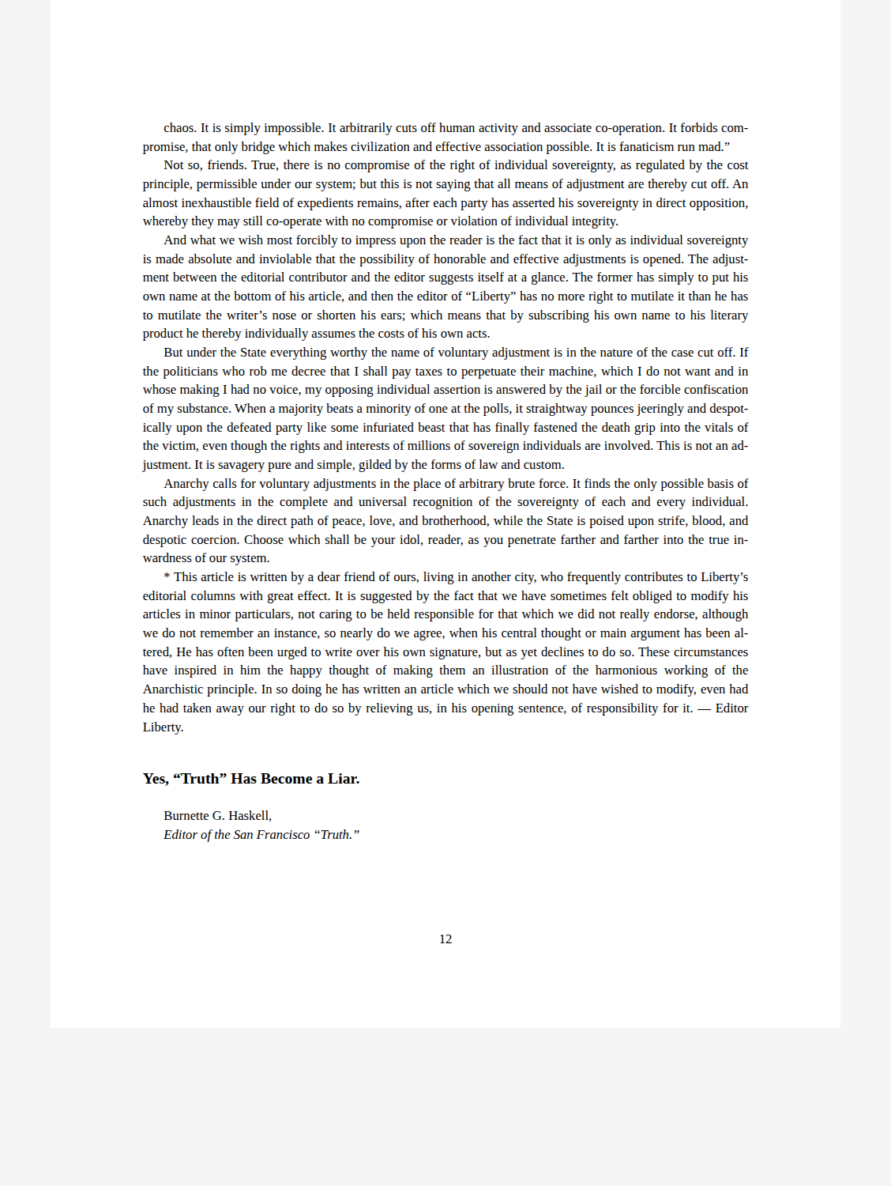chaos. It is simply impossible. It arbitrarily cuts off human activity and associate co-operation. It forbids compromise, that only bridge which makes civilization and effective association possible. It is fanaticism run mad.”
Not so, friends. True, there is no compromise of the right of individual sovereignty, as regulated by the cost principle, permissible under our system; but this is not saying that all means of adjustment are thereby cut off. An almost inexhaustible field of expedients remains, after each party has asserted his sovereignty in direct opposition, whereby they may still co-operate with no compromise or violation of individual integrity.
And what we wish most forcibly to impress upon the reader is the fact that it is only as individual sovereignty is made absolute and inviolable that the possibility of honorable and effective adjustments is opened. The adjustment between the editorial contributor and the editor suggests itself at a glance. The former has simply to put his own name at the bottom of his article, and then the editor of “Liberty” has no more right to mutilate it than he has to mutilate the writer’s nose or shorten his ears; which means that by subscribing his own name to his literary product he thereby individually assumes the costs of his own acts.
But under the State everything worthy the name of voluntary adjustment is in the nature of the case cut off. If the politicians who rob me decree that I shall pay taxes to perpetuate their machine, which I do not want and in whose making I had no voice, my opposing individual assertion is answered by the jail or the forcible confiscation of my substance. When a majority beats a minority of one at the polls, it straightway pounces jeeringly and despotically upon the defeated party like some infuriated beast that has finally fastened the death grip into the vitals of the victim, even though the rights and interests of millions of sovereign individuals are involved. This is not an adjustment. It is savagery pure and simple, gilded by the forms of law and custom.
Anarchy calls for voluntary adjustments in the place of arbitrary brute force. It finds the only possible basis of such adjustments in the complete and universal recognition of the sovereignty of each and every individual. Anarchy leads in the direct path of peace, love, and brotherhood, while the State is poised upon strife, blood, and despotic coercion. Choose which shall be your idol, reader, as you penetrate farther and farther into the true inwardness of our system.
* This article is written by a dear friend of ours, living in another city, who frequently contributes to Liberty’s editorial columns with great effect. It is suggested by the fact that we have sometimes felt obliged to modify his articles in minor particulars, not caring to be held responsible for that which we did not really endorse, although we do not remember an instance, so nearly do we agree, when his central thought or main argument has been altered, He has often been urged to write over his own signature, but as yet declines to do so. These circumstances have inspired in him the happy thought of making them an illustration of the harmonious working of the Anarchistic principle. In so doing he has written an article which we should not have wished to modify, even had he had taken away our right to do so by relieving us, in his opening sentence, of responsibility for it. — Editor Liberty.
Yes, “Truth” Has Become a Liar.
Burnette G. Haskell,
Editor of the San Francisco “Truth.”
12